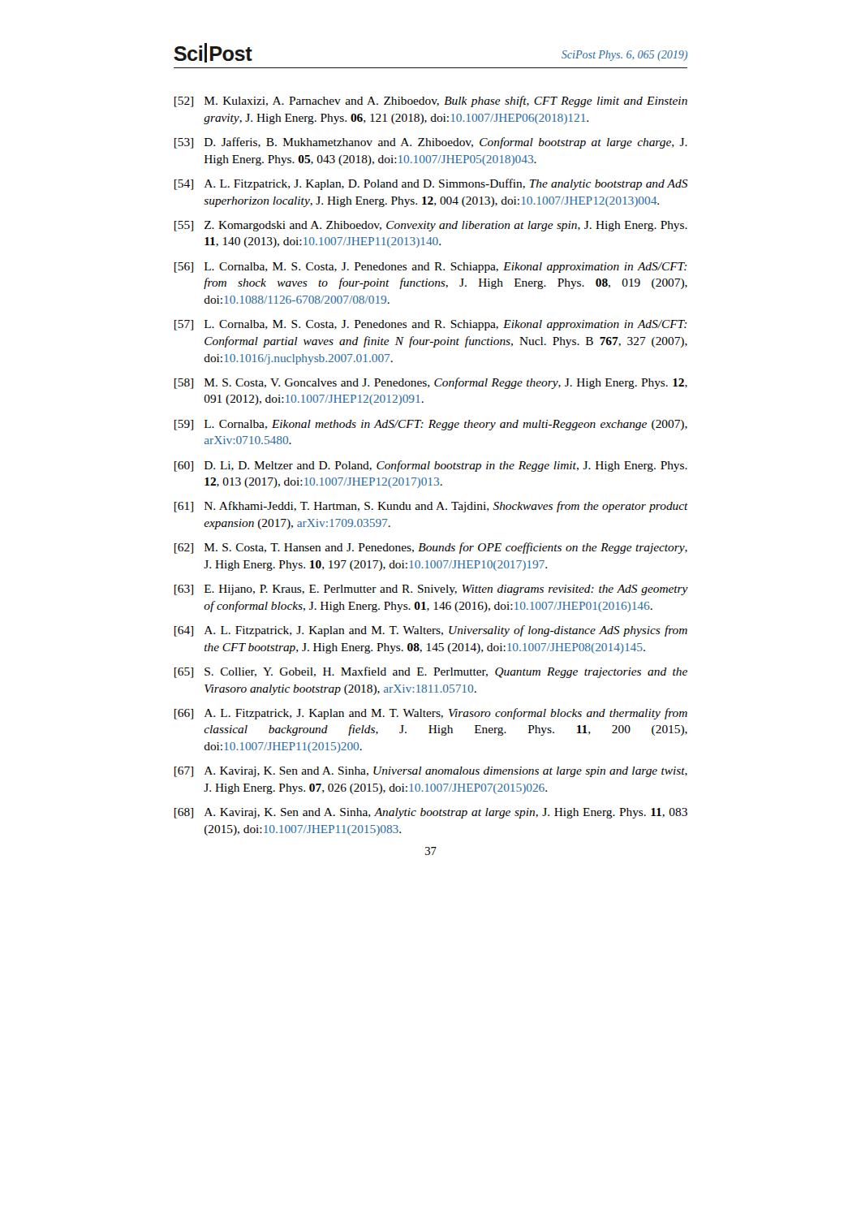Sci Post
SciPost Phys. 6, 065 (2019)
[52] M. Kulaxizi, A. Parnachev and A. Zhiboedov, Bulk phase shift, CFT Regge limit and Einstein gravity, J. High Energ. Phys. 06, 121 (2018), doi:10.1007/JHEP06(2018)121.
[53] D. Jafferis, B. Mukhametzhanov and A. Zhiboedov, Conformal bootstrap at large charge, J. High Energ. Phys. 05, 043 (2018), doi:10.1007/JHEP05(2018)043.
[54] A. L. Fitzpatrick, J. Kaplan, D. Poland and D. Simmons-Duffin, The analytic bootstrap and AdS superhorizon locality, J. High Energ. Phys. 12, 004 (2013), doi:10.1007/JHEP12(2013)004.
[55] Z. Komargodski and A. Zhiboedov, Convexity and liberation at large spin, J. High Energ. Phys. 11, 140 (2013), doi:10.1007/JHEP11(2013)140.
[56] L. Cornalba, M. S. Costa, J. Penedones and R. Schiappa, Eikonal approximation in AdS/CFT: from shock waves to four-point functions, J. High Energ. Phys. 08, 019 (2007), doi:10.1088/1126-6708/2007/08/019.
[57] L. Cornalba, M. S. Costa, J. Penedones and R. Schiappa, Eikonal approximation in AdS/CFT: Conformal partial waves and finite N four-point functions, Nucl. Phys. B 767, 327 (2007), doi:10.1016/j.nuclphysb.2007.01.007.
[58] M. S. Costa, V. Goncalves and J. Penedones, Conformal Regge theory, J. High Energ. Phys. 12, 091 (2012), doi:10.1007/JHEP12(2012)091.
[59] L. Cornalba, Eikonal methods in AdS/CFT: Regge theory and multi-Reggeon exchange (2007), arXiv:0710.5480.
[60] D. Li, D. Meltzer and D. Poland, Conformal bootstrap in the Regge limit, J. High Energ. Phys. 12, 013 (2017), doi:10.1007/JHEP12(2017)013.
[61] N. Afkhami-Jeddi, T. Hartman, S. Kundu and A. Tajdini, Shockwaves from the operator product expansion (2017), arXiv:1709.03597.
[62] M. S. Costa, T. Hansen and J. Penedones, Bounds for OPE coefficients on the Regge trajectory, J. High Energ. Phys. 10, 197 (2017), doi:10.1007/JHEP10(2017)197.
[63] E. Hijano, P. Kraus, E. Perlmutter and R. Snively, Witten diagrams revisited: the AdS geometry of conformal blocks, J. High Energ. Phys. 01, 146 (2016), doi:10.1007/JHEP01(2016)146.
[64] A. L. Fitzpatrick, J. Kaplan and M. T. Walters, Universality of long-distance AdS physics from the CFT bootstrap, J. High Energ. Phys. 08, 145 (2014), doi:10.1007/JHEP08(2014)145.
[65] S. Collier, Y. Gobeil, H. Maxfield and E. Perlmutter, Quantum Regge trajectories and the Virasoro analytic bootstrap (2018), arXiv:1811.05710.
[66] A. L. Fitzpatrick, J. Kaplan and M. T. Walters, Virasoro conformal blocks and thermality from classical background fields, J. High Energ. Phys. 11, 200 (2015), doi:10.1007/JHEP11(2015)200.
[67] A. Kaviraj, K. Sen and A. Sinha, Universal anomalous dimensions at large spin and large twist, J. High Energ. Phys. 07, 026 (2015), doi:10.1007/JHEP07(2015)026.
[68] A. Kaviraj, K. Sen and A. Sinha, Analytic bootstrap at large spin, J. High Energ. Phys. 11, 083 (2015), doi:10.1007/JHEP11(2015)083.
37